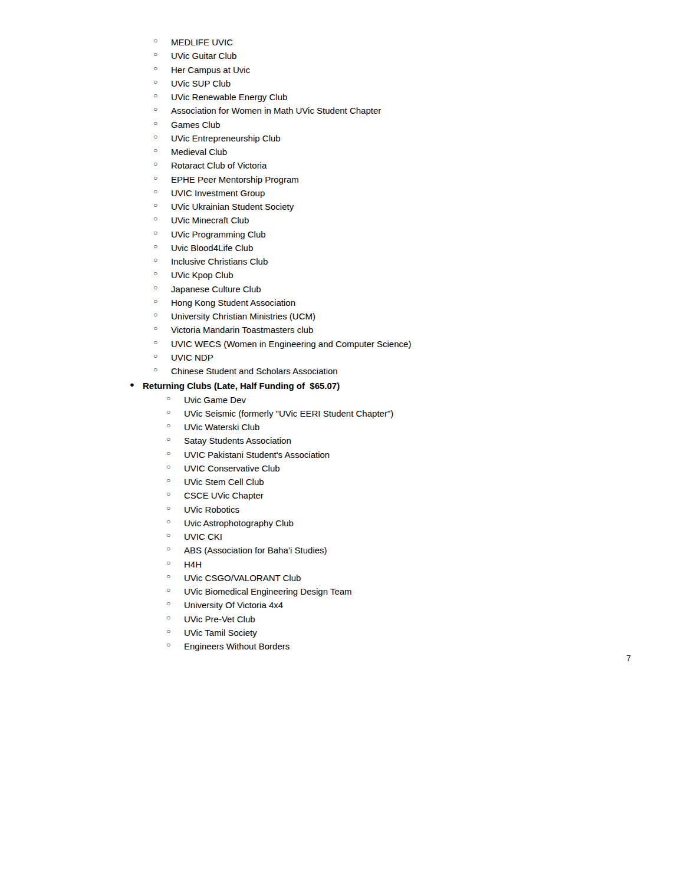MEDLIFE UVIC
UVic Guitar Club
Her Campus at Uvic
UVic SUP Club
UVic Renewable Energy Club
Association for Women in Math UVic Student Chapter
Games Club
UVic Entrepreneurship Club
Medieval Club
Rotaract Club of Victoria
EPHE Peer Mentorship Program
UVIC Investment Group
UVic Ukrainian Student Society
UVic Minecraft Club
UVic Programming Club
Uvic Blood4Life Club
Inclusive Christians Club
UVic Kpop Club
Japanese Culture Club
Hong Kong Student Association
University Christian Ministries (UCM)
Victoria Mandarin Toastmasters club
UVIC WECS (Women in Engineering and Computer Science)
UVIC NDP
Chinese Student and Scholars Association
Returning Clubs (Late, Half Funding of $65.07)
Uvic Game Dev
UVic Seismic (formerly "UVic EERI Student Chapter")
UVic Waterski Club
Satay Students Association
UVIC Pakistani Student's Association
UVIC Conservative Club
UVic Stem Cell Club
CSCE UVic Chapter
UVic Robotics
Uvic Astrophotography Club
UVIC CKI
ABS (Association for Baha’i Studies)
H4H
UVic CSGO/VALORANT Club
UVic Biomedical Engineering Design Team
University Of Victoria 4x4
UVic Pre-Vet Club
UVic Tamil Society
Engineers Without Borders
7